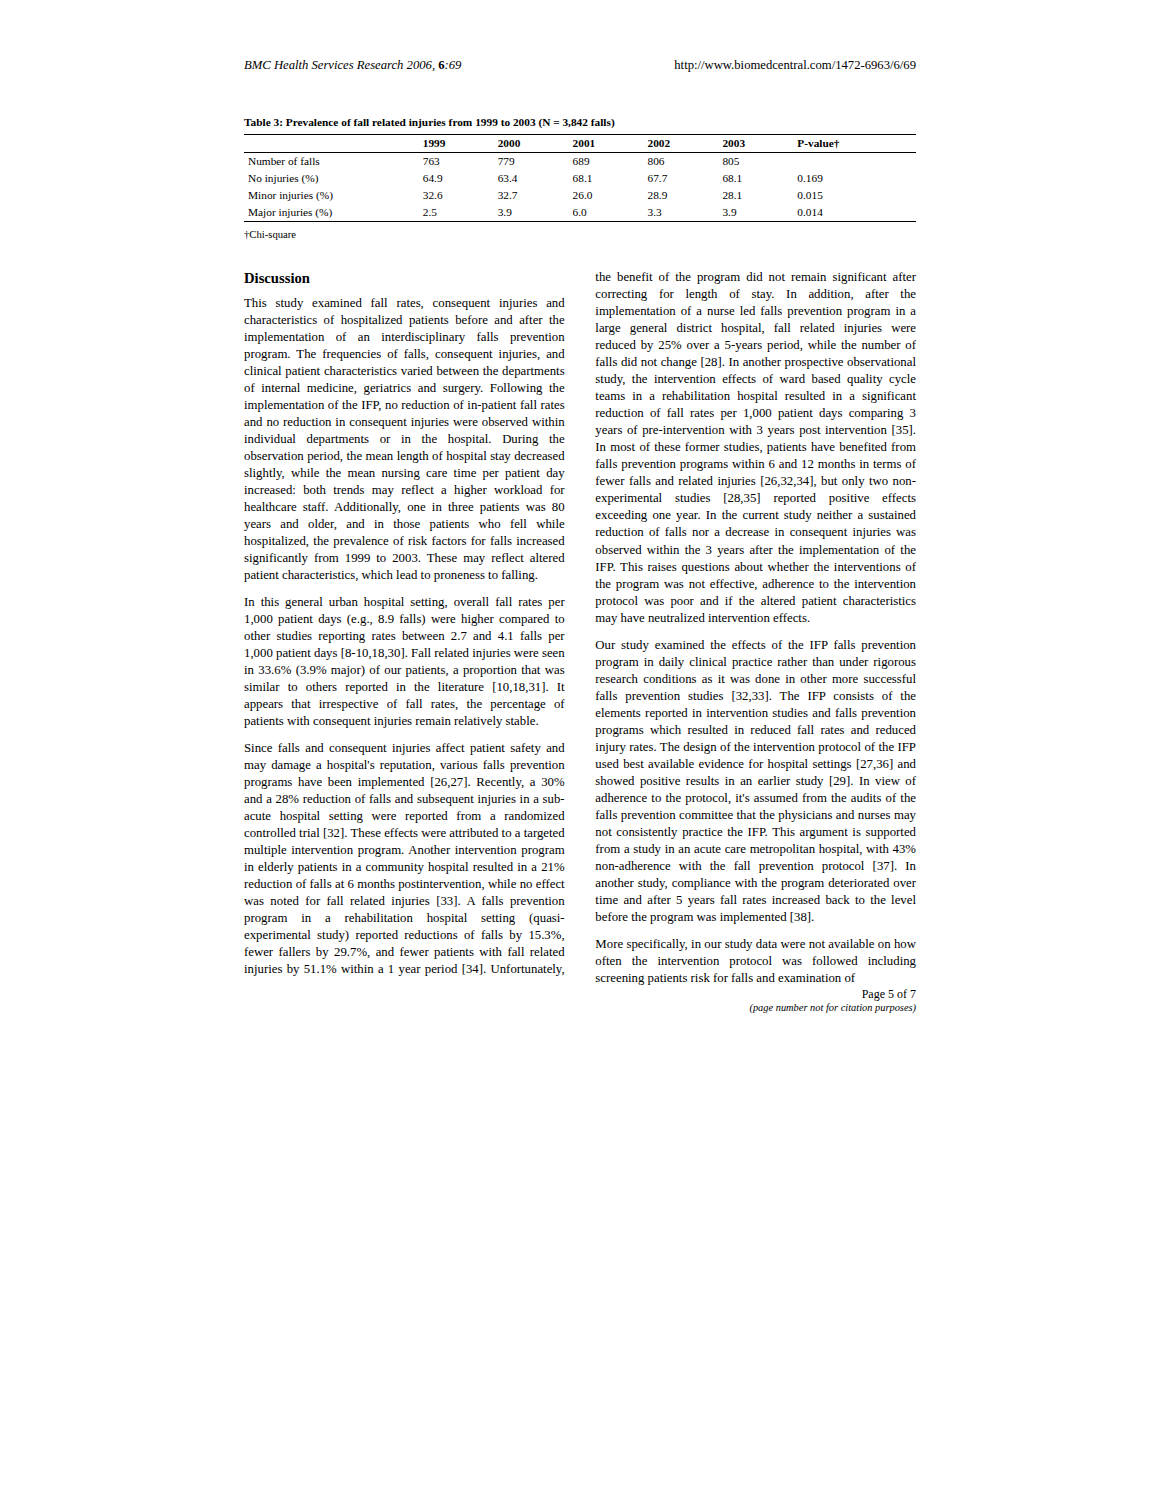BMC Health Services Research 2006, 6:69
http://www.biomedcentral.com/1472-6963/6/69
Table 3: Prevalence of fall related injuries from 1999 to 2003 (N = 3,842 falls)
| | 1999 | 2000 | 2001 | 2002 | 2003 | P-value† |
| --- | --- | --- | --- | --- | --- | --- |
| Number of falls | 763 | 779 | 689 | 806 | 805 | |
| No injuries (%) | 64.9 | 63.4 | 68.1 | 67.7 | 68.1 | 0.169 |
| Minor injuries (%) | 32.6 | 32.7 | 26.0 | 28.9 | 28.1 | 0.015 |
| Major injuries (%) | 2.5 | 3.9 | 6.0 | 3.3 | 3.9 | 0.014 |
†Chi-square
Discussion
This study examined fall rates, consequent injuries and characteristics of hospitalized patients before and after the implementation of an interdisciplinary falls prevention program. The frequencies of falls, consequent injuries, and clinical patient characteristics varied between the departments of internal medicine, geriatrics and surgery. Following the implementation of the IFP, no reduction of in-patient fall rates and no reduction in consequent injuries were observed within individual departments or in the hospital. During the observation period, the mean length of hospital stay decreased slightly, while the mean nursing care time per patient day increased: both trends may reflect a higher workload for healthcare staff. Additionally, one in three patients was 80 years and older, and in those patients who fell while hospitalized, the prevalence of risk factors for falls increased significantly from 1999 to 2003. These may reflect altered patient characteristics, which lead to proneness to falling.
In this general urban hospital setting, overall fall rates per 1,000 patient days (e.g., 8.9 falls) were higher compared to other studies reporting rates between 2.7 and 4.1 falls per 1,000 patient days [8-10,18,30]. Fall related injuries were seen in 33.6% (3.9% major) of our patients, a proportion that was similar to others reported in the literature [10,18,31]. It appears that irrespective of fall rates, the percentage of patients with consequent injuries remain relatively stable.
Since falls and consequent injuries affect patient safety and may damage a hospital's reputation, various falls prevention programs have been implemented [26,27]. Recently, a 30% and a 28% reduction of falls and subsequent injuries in a sub-acute hospital setting were reported from a randomized controlled trial [32]. These effects were attributed to a targeted multiple intervention program. Another intervention program in elderly patients in a community hospital resulted in a 21% reduction of falls at 6 months postintervention, while no effect was noted for fall related injuries [33]. A falls prevention program in a rehabilitation hospital setting (quasi-experimental study) reported reductions of falls by 15.3%, fewer fallers by 29.7%, and fewer patients with fall related injuries by 51.1% within a 1 year period [34]. Unfortunately, the benefit of the program did not remain significant after correcting for length of stay. In addition, after the implementation of a nurse led falls prevention program in a large general district hospital, fall related injuries were reduced by 25% over a 5-years period, while the number of falls did not change [28]. In another prospective observational study, the intervention effects of ward based quality cycle teams in a rehabilitation hospital resulted in a significant reduction of fall rates per 1,000 patient days comparing 3 years of pre-intervention with 3 years post intervention [35]. In most of these former studies, patients have benefited from falls prevention programs within 6 and 12 months in terms of fewer falls and related injuries [26,32,34], but only two non-experimental studies [28,35] reported positive effects exceeding one year. In the current study neither a sustained reduction of falls nor a decrease in consequent injuries was observed within the 3 years after the implementation of the IFP. This raises questions about whether the interventions of the program was not effective, adherence to the intervention protocol was poor and if the altered patient characteristics may have neutralized intervention effects.
Our study examined the effects of the IFP falls prevention program in daily clinical practice rather than under rigorous research conditions as it was done in other more successful falls prevention studies [32,33]. The IFP consists of the elements reported in intervention studies and falls prevention programs which resulted in reduced fall rates and reduced injury rates. The design of the intervention protocol of the IFP used best available evidence for hospital settings [27,36] and showed positive results in an earlier study [29]. In view of adherence to the protocol, it's assumed from the audits of the falls prevention committee that the physicians and nurses may not consistently practice the IFP. This argument is supported from a study in an acute care metropolitan hospital, with 43% non-adherence with the fall prevention protocol [37]. In another study, compliance with the program deteriorated over time and after 5 years fall rates increased back to the level before the program was implemented [38].
More specifically, in our study data were not available on how often the intervention protocol was followed including screening patients risk for falls and examination of
Page 5 of 7
(page number not for citation purposes)